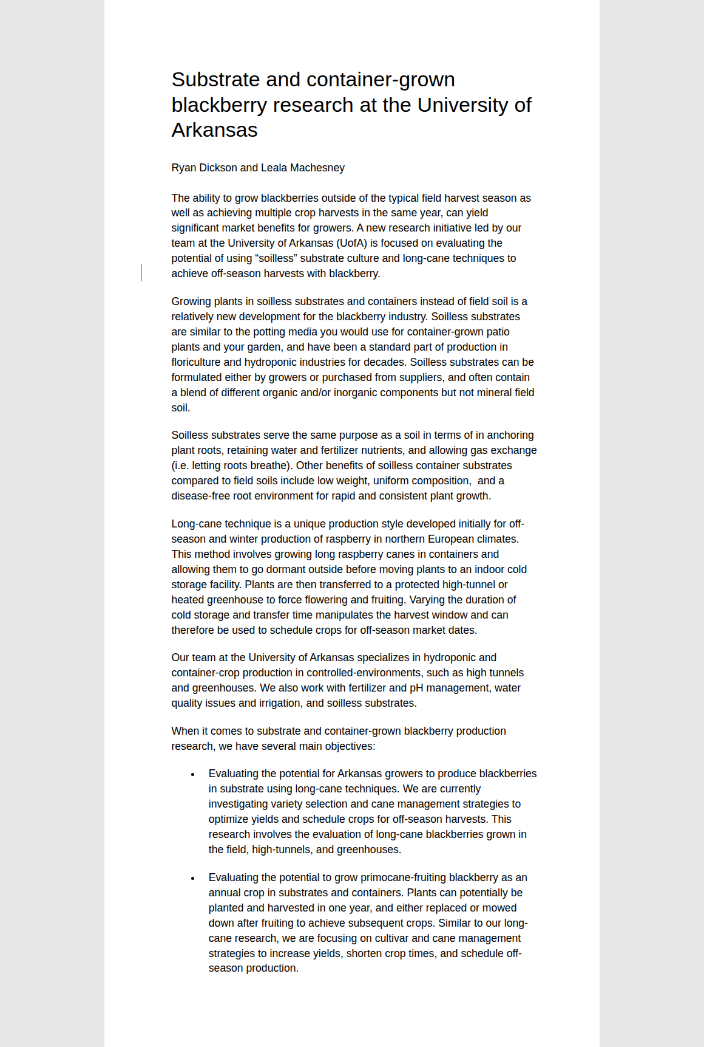Substrate and container-grown blackberry research at the University of Arkansas
Ryan Dickson and Leala Machesney
The ability to grow blackberries outside of the typical field harvest season as well as achieving multiple crop harvests in the same year, can yield significant market benefits for growers. A new research initiative led by our team at the University of Arkansas (UofA) is focused on evaluating the potential of using “soilless” substrate culture and long-cane techniques to achieve off-season harvests with blackberry.
Growing plants in soilless substrates and containers instead of field soil is a relatively new development for the blackberry industry. Soilless substrates are similar to the potting media you would use for container-grown patio plants and your garden, and have been a standard part of production in floriculture and hydroponic industries for decades. Soilless substrates can be formulated either by growers or purchased from suppliers, and often contain a blend of different organic and/or inorganic components but not mineral field soil.
Soilless substrates serve the same purpose as a soil in terms of in anchoring plant roots, retaining water and fertilizer nutrients, and allowing gas exchange (i.e. letting roots breathe). Other benefits of soilless container substrates compared to field soils include low weight, uniform composition, and a disease-free root environment for rapid and consistent plant growth.
Long-cane technique is a unique production style developed initially for off-season and winter production of raspberry in northern European climates. This method involves growing long raspberry canes in containers and allowing them to go dormant outside before moving plants to an indoor cold storage facility. Plants are then transferred to a protected high-tunnel or heated greenhouse to force flowering and fruiting. Varying the duration of cold storage and transfer time manipulates the harvest window and can therefore be used to schedule crops for off-season market dates.
Our team at the University of Arkansas specializes in hydroponic and container-crop production in controlled-environments, such as high tunnels and greenhouses. We also work with fertilizer and pH management, water quality issues and irrigation, and soilless substrates.
When it comes to substrate and container-grown blackberry production research, we have several main objectives:
Evaluating the potential for Arkansas growers to produce blackberries in substrate using long-cane techniques. We are currently investigating variety selection and cane management strategies to optimize yields and schedule crops for off-season harvests. This research involves the evaluation of long-cane blackberries grown in the field, high-tunnels, and greenhouses.
Evaluating the potential to grow primocane-fruiting blackberry as an annual crop in substrates and containers. Plants can potentially be planted and harvested in one year, and either replaced or mowed down after fruiting to achieve subsequent crops. Similar to our long-cane research, we are focusing on cultivar and cane management strategies to increase yields, shorten crop times, and schedule off-season production.